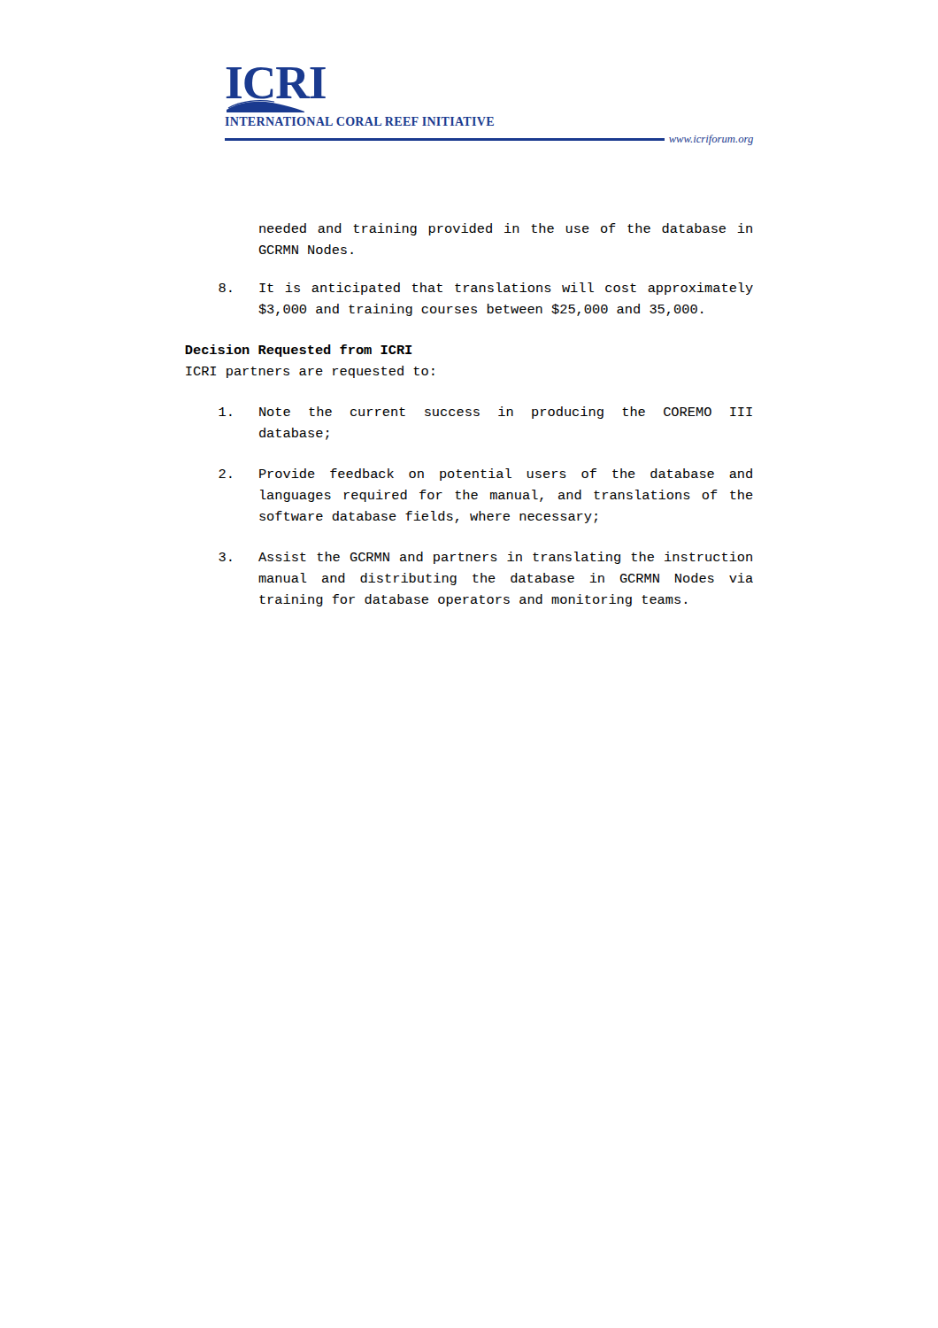ICRI
INTERNATIONAL CORAL REEF INITIATIVE
www.icriforum.org
needed and training provided in the use of the database in GCRMN Nodes.
8.
It is anticipated that translations will cost approximately $3,000 and training courses between $25,000 and 35,000.
Decision Requested from ICRI
ICRI partners are requested to:
1.
Note the current success in producing the COREMO III database;
2.
Provide feedback on potential users of the database and languages required for the manual, and translations of the software database fields, where necessary;
3.
Assist the GCRMN and partners in translating the instruction manual and distributing the database in GCRMN Nodes via training for database operators and monitoring teams.